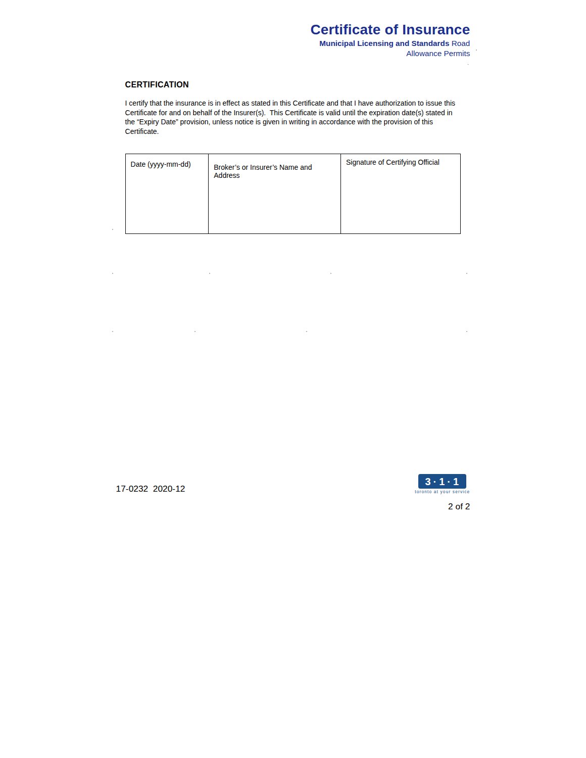Certificate of Insurance
Municipal Licensing and Standards Road
Allowance Permits
·
CERTIFICATION
I certify that the insurance is in effect as stated in this Certificate and that I have authorization to issue this Certificate for and on behalf of the Insurer(s). This Certificate is valid until the expiration date(s) stated in the “Expiry Date” provision, unless notice is given in writing in accordance with the provision of this Certificate.
| Date (yyyy-mm-dd) | Broker’s or Insurer’s Name and Address | Signature of Certifying Official |
17-0232 2020-12
3·1·1
toronto at your service
2 of 2